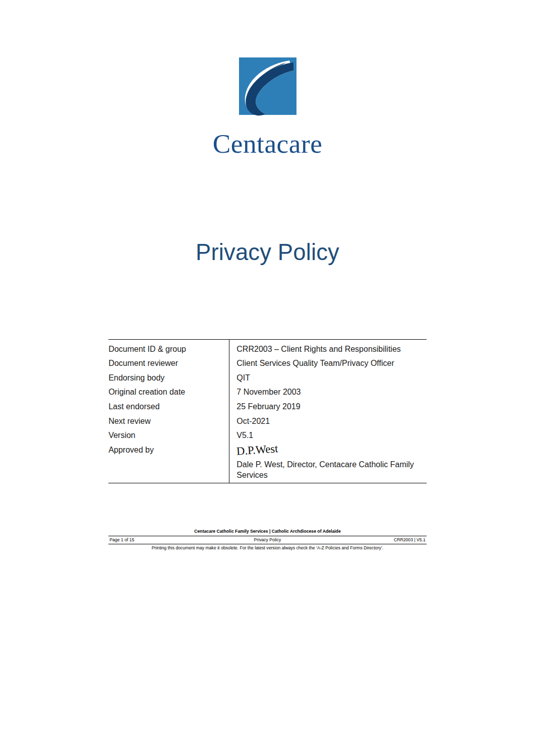Centacare
Privacy Policy
| Document ID & group | CRR2003 – Client Rights and Responsibilities |
| Document reviewer | Client Services Quality Team/Privacy Officer |
| Endorsing body | QIT |
| Original creation date | 7 November 2003 |
| Last endorsed | 25 February 2019 |
| Next review | Oct-2021 |
| Version | V5.1 |
| Approved by | D.P.West Dale P. West, Director, Centacare Catholic Family Services |
Centacare Catholic Family Services | Catholic Archdiocese of Adelaide
| Page 1 of 15 | Privacy Policy | CRR2003 / V5.1 |
Printing this document may make it obsolete. For the latest version always check the ‘A-Z Policies and Forms Directory’.